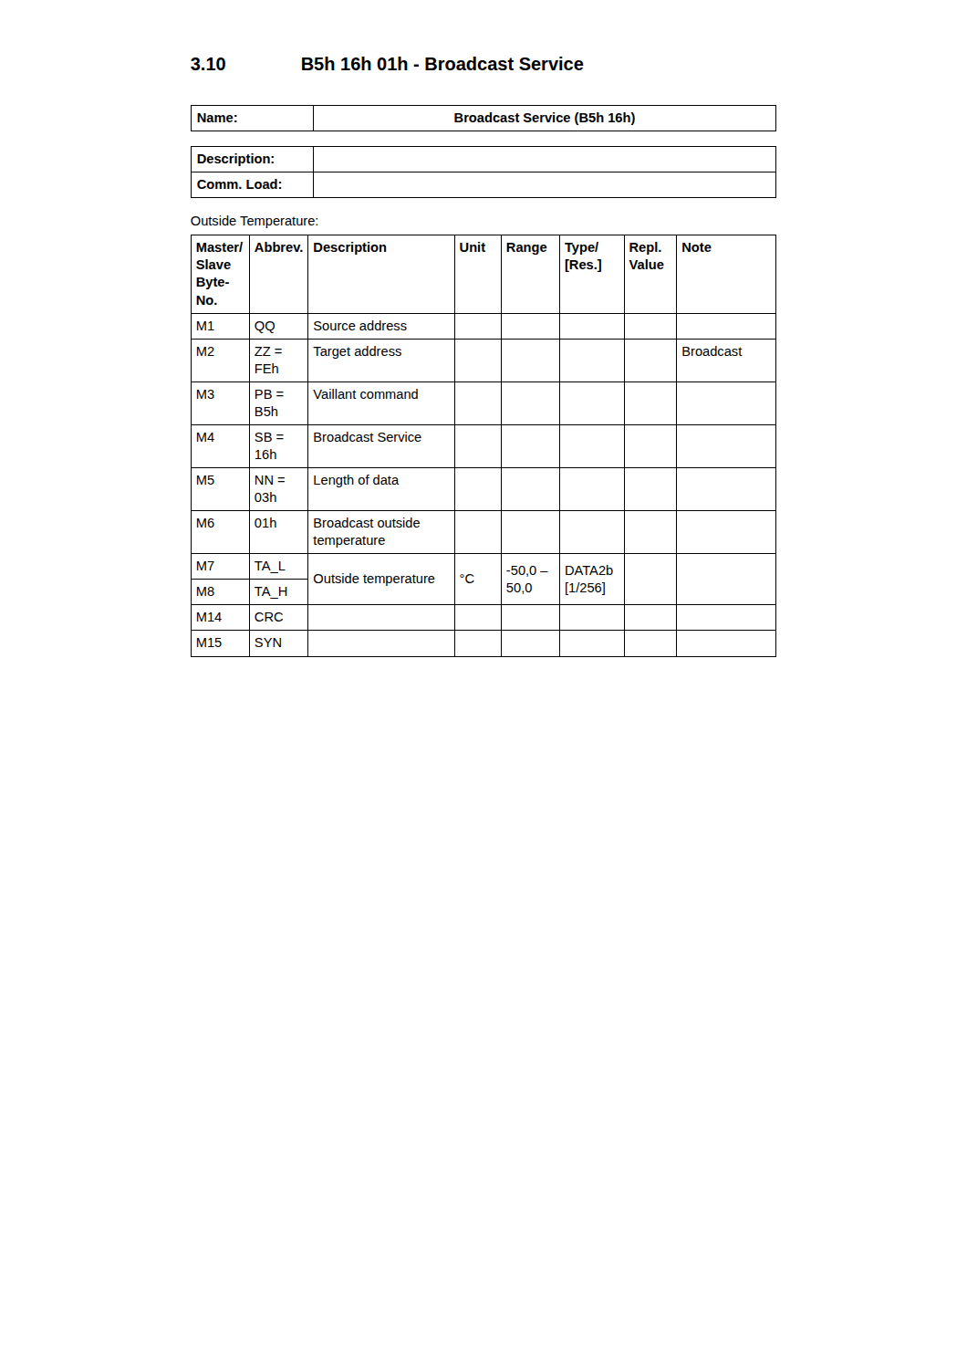3.10 B5h 16h 01h - Broadcast Service
| Name: | Broadcast Service (B5h 16h) |
| Description: | |
| Comm. Load: | |
Outside Temperature:
| Master/ Slave Byte- No. | Abbrev. | Description | Unit | Range | Type/ [Res.] | Repl. Value | Note |
| --- | --- | --- | --- | --- | --- | --- | --- |
| M1 | QQ | Source address | | | | | |
| M2 | ZZ = FEh | Target address | | | | | Broadcast |
| M3 | PB = B5h | Vaillant command | | | | | |
| M4 | SB = 16h | Broadcast Service | | | | | |
| M5 | NN = 03h | Length of data | | | | | |
| M6 | 01h | Broadcast outside temperature | | | | | |
| M7 | TA_L | Outside temperature | °C | -50,0 – 50,0 | DATA2b [1/256] | | |
| M8 | TA_H |
| M14 | CRC | | | | | | |
| M15 | SYN | | | | | | |